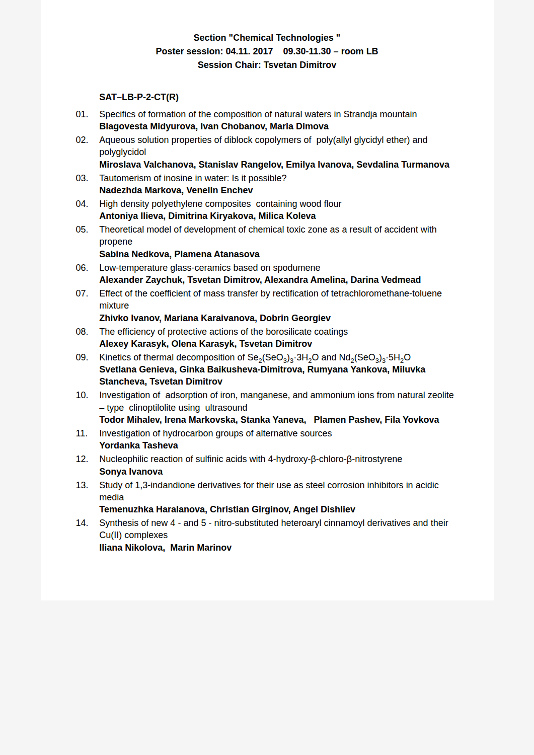Section "Chemical Technologies "
Poster session: 04.11. 2017 09.30-11.30 – room LB
Session Chair: Tsvetan Dimitrov
SAT–LB-P-2-CT(R)
Specifics of formation of the composition of natural waters in Strandja mountain Blagovesta Midyurova, Ivan Chobanov, Maria Dimova
Aqueous solution properties of diblock copolymers of poly(allyl glycidyl ether) and polyglycidol Miroslava Valchanova, Stanislav Rangelov, Emilya Ivanova, Sevdalina Turmanova
Tautomerism of inosine in water: Is it possible? Nadezhda Markova, Venelin Enchev
High density polyethylene composites containing wood flour Antoniya Ilieva, Dimitrina Kiryakova, Milica Koleva
Theoretical model of development of chemical toxic zone as a result of accident with propene Sabina Nedkova, Plamena Atanasova
Low-temperature glass-ceramics based on spodumene Alexander Zaychuk, Tsvetan Dimitrov, Alexandra Amelina, Darina Vedmead
Effect of the coefficient of mass transfer by rectification of tetrachloromethane-toluene mixture Zhivko Ivanov, Mariana Karaivanova, Dobrin Georgiev
The efficiency of protective actions of the borosilicate coatings Alexey Karasyk, Olena Karasyk, Tsvetan Dimitrov
Kinetics of thermal decomposition of Se2(SeO3)3·3H2O and Nd2(SeO3)3·5H2O Svetlana Genieva, Ginka Baikusheva-Dimitrova, Rumyana Yankova, Miluvka Stancheva, Tsvetan Dimitrov
Investigation of adsorption of iron, manganese, and ammonium ions from natural zeolite – type clinoptilolite using ultrasound Todor Mihalev, Irena Markovska, Stanka Yaneva, Plamen Pashev, Fila Yovkova
Investigation of hydrocarbon groups of alternative sources Yordanka Tasheva
Nucleophilic reaction of sulfinic acids with 4-hydroxy-β-chloro-β-nitrostyrene Sonya Ivanova
Study of 1,3-indandione derivatives for their use as steel corrosion inhibitors in acidic media Temenuzhka Haralanova, Christian Girginov, Angel Dishliev
Synthesis of new 4 - and 5 - nitro-substituted heteroaryl cinnamoyl derivatives and their Cu(II) complexes Iliana Nikolova, Marin Marinov